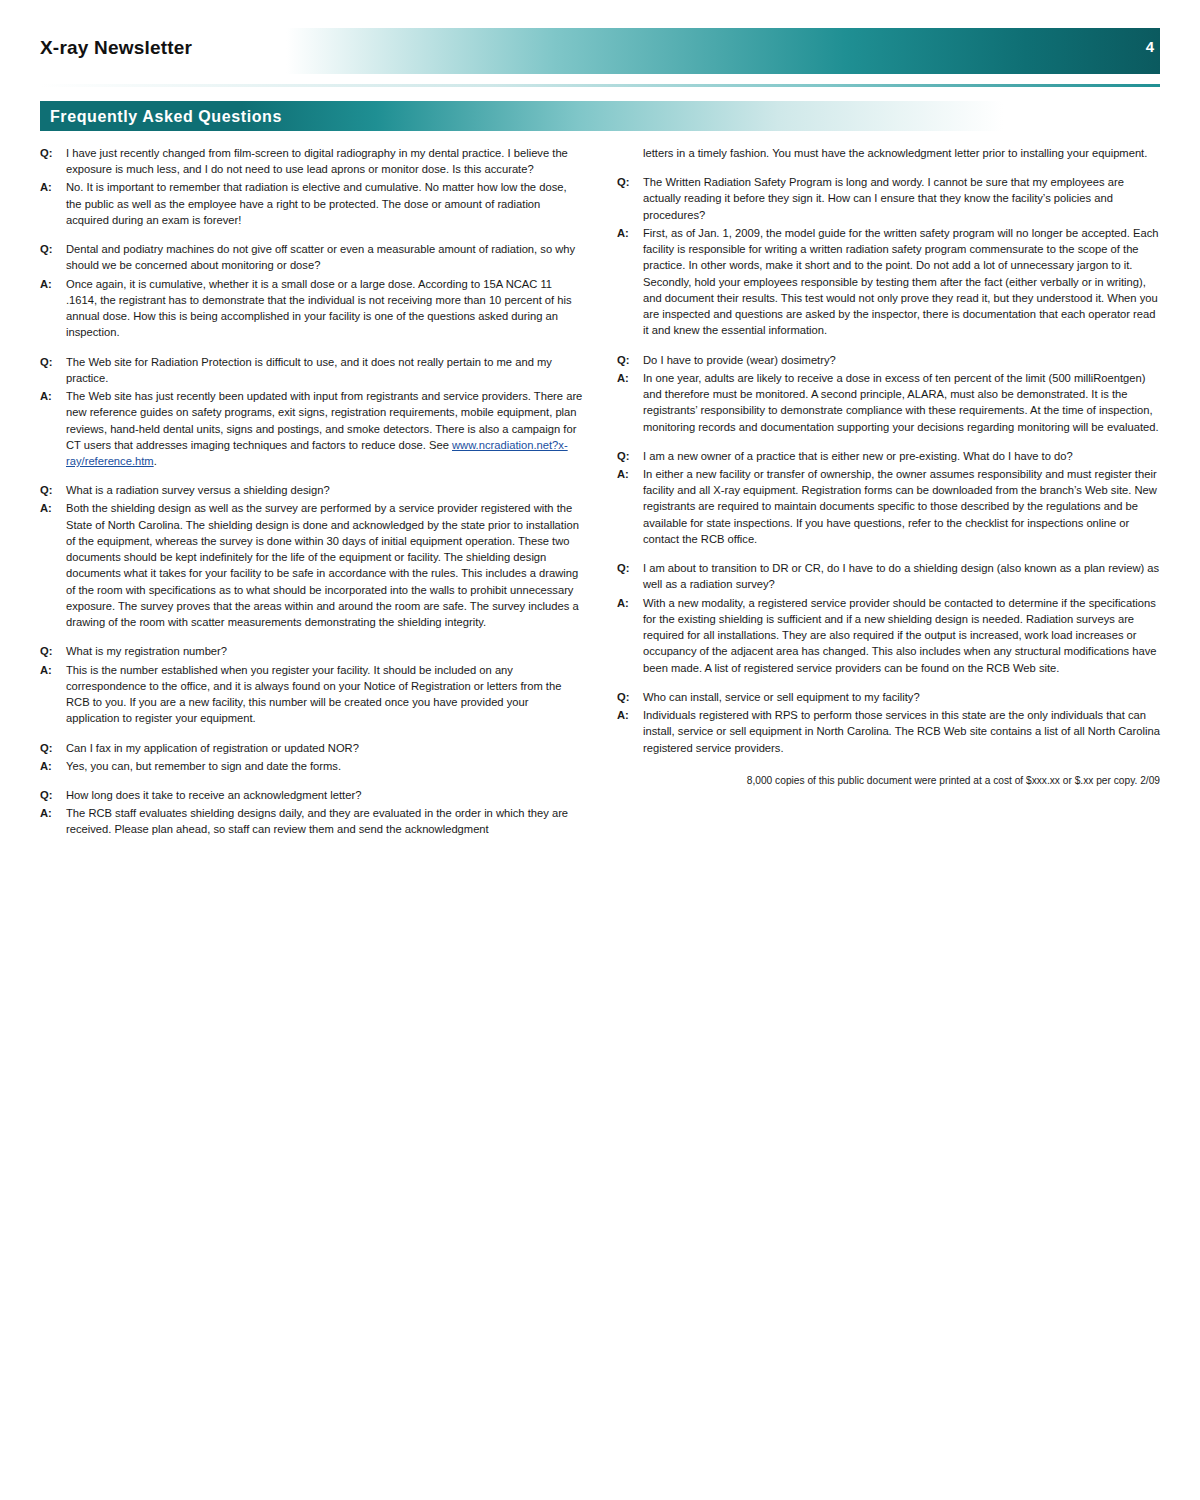X-ray Newsletter
4
Frequently Asked Questions
Q: I have just recently changed from film-screen to digital radiography in my dental practice. I believe the exposure is much less, and I do not need to use lead aprons or monitor dose. Is this accurate?
A: No. It is important to remember that radiation is elective and cumulative. No matter how low the dose, the public as well as the employee have a right to be protected. The dose or amount of radiation acquired during an exam is forever!
Q: Dental and podiatry machines do not give off scatter or even a measurable amount of radiation, so why should we be concerned about monitoring or dose?
A: Once again, it is cumulative, whether it is a small dose or a large dose. According to 15A NCAC 11 .1614, the registrant has to demonstrate that the individual is not receiving more than 10 percent of his annual dose. How this is being accomplished in your facility is one of the questions asked during an inspection.
Q: The Web site for Radiation Protection is difficult to use, and it does not really pertain to me and my practice.
A: The Web site has just recently been updated with input from registrants and service providers. There are new reference guides on safety programs, exit signs, registration requirements, mobile equipment, plan reviews, hand-held dental units, signs and postings, and smoke detectors. There is also a campaign for CT users that addresses imaging techniques and factors to reduce dose. See www.ncradiation.net?x-ray/reference.htm.
Q: What is a radiation survey versus a shielding design?
A: Both the shielding design as well as the survey are performed by a service provider registered with the State of North Carolina. The shielding design is done and acknowledged by the state prior to installation of the equipment, whereas the survey is done within 30 days of initial equipment operation. These two documents should be kept indefinitely for the life of the equipment or facility. The shielding design documents what it takes for your facility to be safe in accordance with the rules. This includes a drawing of the room with specifications as to what should be incorporated into the walls to prohibit unnecessary exposure. The survey proves that the areas within and around the room are safe. The survey includes a drawing of the room with scatter measurements demonstrating the shielding integrity.
Q: What is my registration number?
A: This is the number established when you register your facility. It should be included on any correspondence to the office, and it is always found on your Notice of Registration or letters from the RCB to you. If you are a new facility, this number will be created once you have provided your application to register your equipment.
Q: Can I fax in my application of registration or updated NOR?
A: Yes, you can, but remember to sign and date the forms.
Q: How long does it take to receive an acknowledgment letter?
A: The RCB staff evaluates shielding designs daily, and they are evaluated in the order in which they are received. Please plan ahead, so staff can review them and send the acknowledgment
letters in a timely fashion. You must have the acknowledgment letter prior to installing your equipment.
Q: The Written Radiation Safety Program is long and wordy. I cannot be sure that my employees are actually reading it before they sign it. How can I ensure that they know the facility’s policies and procedures?
A: First, as of Jan. 1, 2009, the model guide for the written safety program will no longer be accepted. Each facility is responsible for writing a written radiation safety program commensurate to the scope of the practice. In other words, make it short and to the point. Do not add a lot of unnecessary jargon to it. Secondly, hold your employees responsible by testing them after the fact (either verbally or in writing), and document their results. This test would not only prove they read it, but they understood it. When you are inspected and questions are asked by the inspector, there is documentation that each operator read it and knew the essential information.
Q: Do I have to provide (wear) dosimetry?
A: In one year, adults are likely to receive a dose in excess of ten percent of the limit (500 milliRoentgen) and therefore must be monitored. A second principle, ALARA, must also be demonstrated. It is the registrants’ responsibility to demonstrate compliance with these requirements. At the time of inspection, monitoring records and documentation supporting your decisions regarding monitoring will be evaluated.
Q: I am a new owner of a practice that is either new or pre-existing. What do I have to do?
A: In either a new facility or transfer of ownership, the owner assumes responsibility and must register their facility and all X-ray equipment. Registration forms can be downloaded from the branch’s Web site. New registrants are required to maintain documents specific to those described by the regulations and be available for state inspections. If you have questions, refer to the checklist for inspections online or contact the RCB office.
Q: I am about to transition to DR or CR, do I have to do a shielding design (also known as a plan review) as well as a radiation survey?
A: With a new modality, a registered service provider should be contacted to determine if the specifications for the existing shielding is sufficient and if a new shielding design is needed. Radiation surveys are required for all installations. They are also required if the output is increased, work load increases or occupancy of the adjacent area has changed. This also includes when any structural modifications have been made. A list of registered service providers can be found on the RCB Web site.
Q: Who can install, service or sell equipment to my facility?
A: Individuals registered with RPS to perform those services in this state are the only individuals that can install, service or sell equipment in North Carolina. The RCB Web site contains a list of all North Carolina registered service providers.
8,000 copies of this public document were printed at a cost of $xxx.xx or $.xx per copy. 2/09